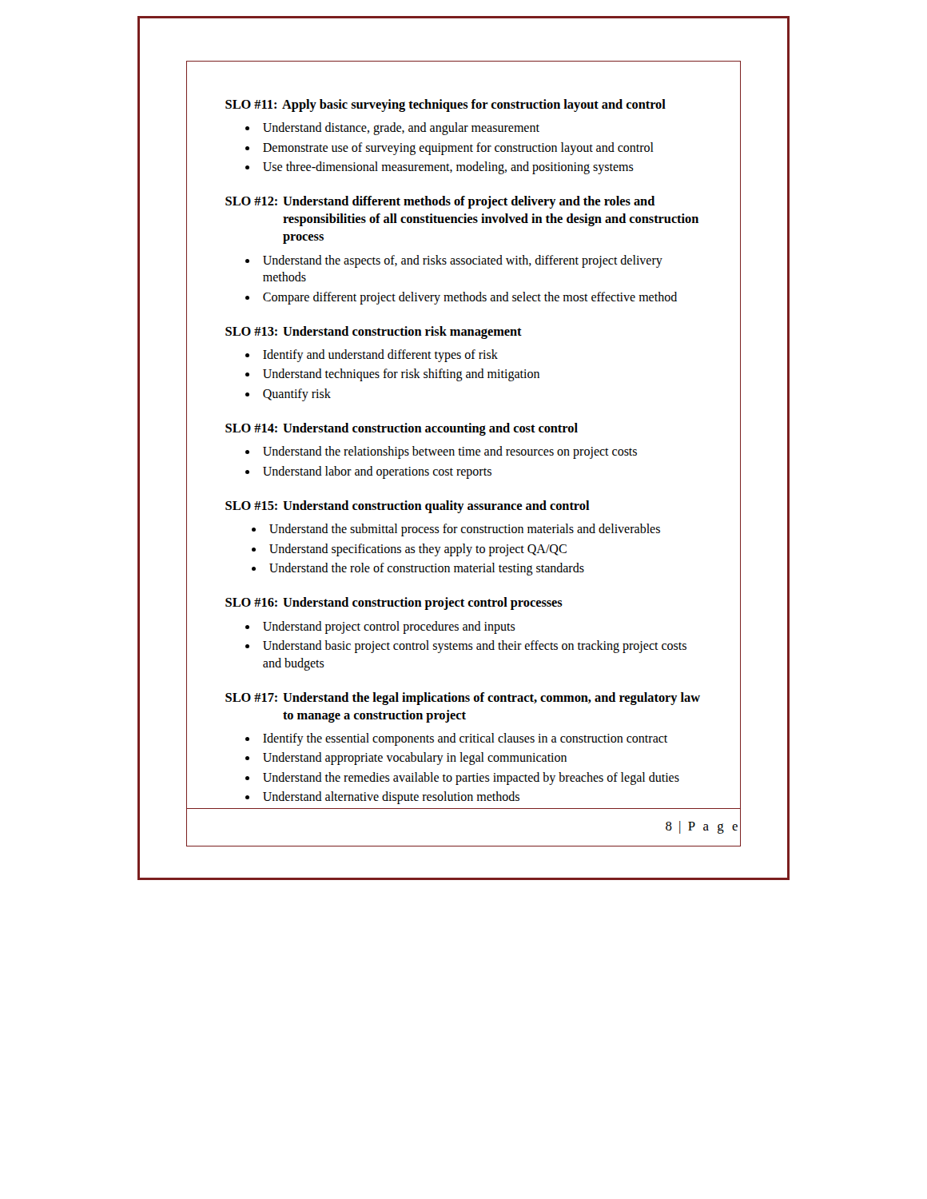SLO #11: Apply basic surveying techniques for construction layout and control
Understand distance, grade, and angular measurement
Demonstrate use of surveying equipment for construction layout and control
Use three-dimensional measurement, modeling, and positioning systems
SLO #12: Understand different methods of project delivery and the roles and responsibilities of all constituencies involved in the design and construction process
Understand the aspects of, and risks associated with, different project delivery methods
Compare different project delivery methods and select the most effective method
SLO #13: Understand construction risk management
Identify and understand different types of risk
Understand techniques for risk shifting and mitigation
Quantify risk
SLO #14: Understand construction accounting and cost control
Understand the relationships between time and resources on project costs
Understand labor and operations cost reports
SLO #15: Understand construction quality assurance and control
Understand the submittal process for construction materials and deliverables
Understand specifications as they apply to project QA/QC
Understand the role of construction material testing standards
SLO #16: Understand construction project control processes
Understand project control procedures and inputs
Understand basic project control systems and their effects on tracking project costs and budgets
SLO #17: Understand the legal implications of contract, common, and regulatory law to manage a construction project
Identify the essential components and critical clauses in a construction contract
Understand appropriate vocabulary in legal communication
Understand the remedies available to parties impacted by breaches of legal duties
Understand alternative dispute resolution methods
8 | P a g e